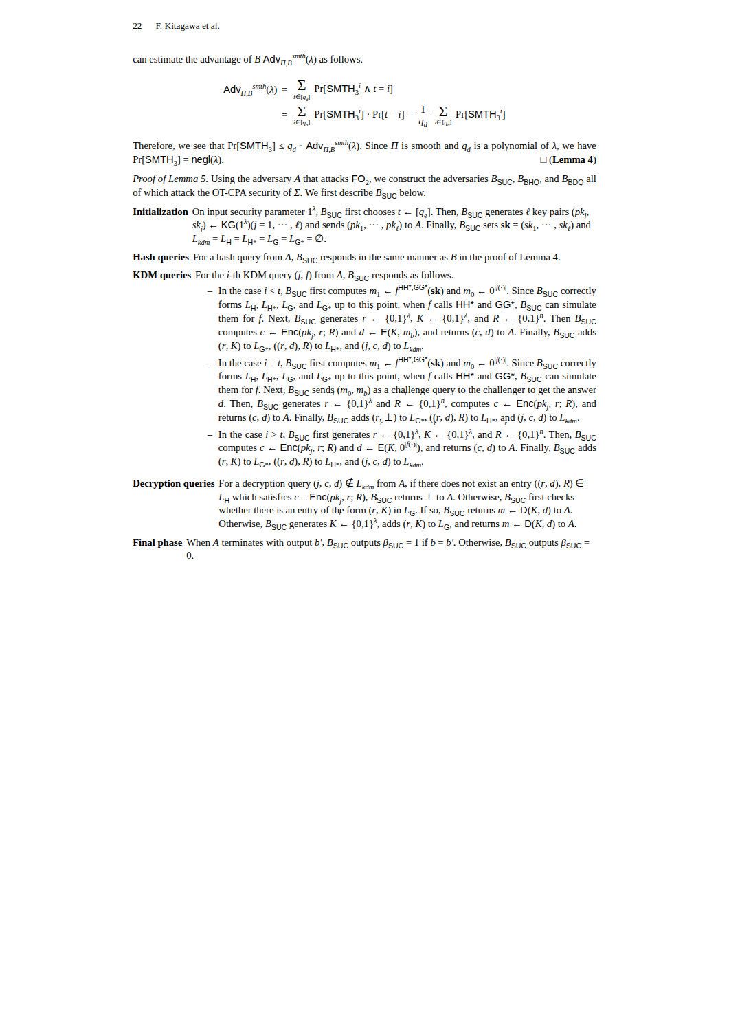22 F. Kitagawa et al.
can estimate the advantage of B AdvΠ,Bsmth(λ) as follows.
| Adv Π,B smth ( λ ) | = | Σ i ∈[ q d ] Pr[ SMTH 3 i ∧ t = i ] |
| | = | Σ i ∈[ q d ] Pr[ SMTH 3 i ] · Pr[ t = i ] = 1 q d Σ i ∈[ q d ] Pr[ SMTH 3 i ] |
Therefore, we see that Pr[SMTH3] ≤ qd · AdvΠ,Bsmth(λ). Since Π is smooth and qd is a polynomial of λ, we have Pr[SMTH3] = negl(λ). □ (Lemma 4)
Proof of Lemma 5. Using the adversary A that attacks FO2, we construct the adversaries BSUC, BBHQ, and BBDQ all of which attack the OT-CPA security of Σ. We first describe BSUC below.
Initialization
On input security parameter 1λ, BSUC first chooses t ←r [qe]. Then, BSUC generates ℓ key pairs (pkj, skj) ← KG(1λ)(j = 1, ··· , ℓ) and sends (pk1, ··· , pkℓ) to A. Finally, BSUC sets sk = (sk1, ··· , skℓ) and Lkdm = LH = LH* = LG = LG* = ∅.
Hash queries
For a hash query from A, BSUC responds in the same manner as B in the proof of Lemma 4.
KDM queries
For the i-th KDM query (j, f) from A, BSUC responds as follows.
In the case i < t, BSUC first computes m1 ← fHH*,GG*(sk) and m0 ← 0|f(·)|. Since BSUC correctly forms LH, LH*, LG, and LG* up to this point, when f calls HH* and GG*, BSUC can simulate them for f. Next, BSUC generates r ←r {0,1}λ, K ←r {0,1}λ, and R ←r {0,1}n. Then BSUC computes c ← Enc(pkj, r; R) and d ← E(K, mb), and returns (c, d) to A. Finally, BSUC adds (r, K) to LG*, ((r, d), R) to LH*, and (j, c, d) to Lkdm.
In the case i = t, BSUC first computes m1 ← fHH*,GG*(sk) and m0 ← 0|f(·)|. Since BSUC correctly forms LH, LH*, LG, and LG* up to this point, when f calls HH* and GG*, BSUC can simulate them for f. Next, BSUC sends (m0, mb) as a challenge query to the challenger to get the answer d. Then, BSUC generates r ←r {0,1}λ and R ←r {0,1}n, computes c ← Enc(pkj, r; R), and returns (c, d) to A. Finally, BSUC adds (r, ⊥) to LG*, ((r, d), R) to LH*, and (j, c, d) to Lkdm.
In the case i > t, BSUC first generates r ←r {0,1}λ, K ←r {0,1}λ, and R ←r {0,1}n. Then, BSUC computes c ← Enc(pkj, r; R) and d ← E(K, 0|f(·)|), and returns (c, d) to A. Finally, BSUC adds (r, K) to LG*, ((r, d), R) to LH*, and (j, c, d) to Lkdm.
Decryption queries
For a decryption query (j, c, d) ∉ Lkdm from A, if there does not exist an entry ((r, d), R) ∈ LH which satisfies c = Enc(pkj, r; R), BSUC returns ⊥ to A. Otherwise, BSUC first checks whether there is an entry of the form (r, K) in LG. If so, BSUC returns m ← D(K, d) to A. Otherwise, BSUC generates K ←r {0,1}λ, adds (r, K) to LG, and returns m ← D(K, d) to A.
Final phase
When A terminates with output b′, BSUC outputs βSUC = 1 if b = b′. Otherwise, BSUC outputs βSUC = 0.